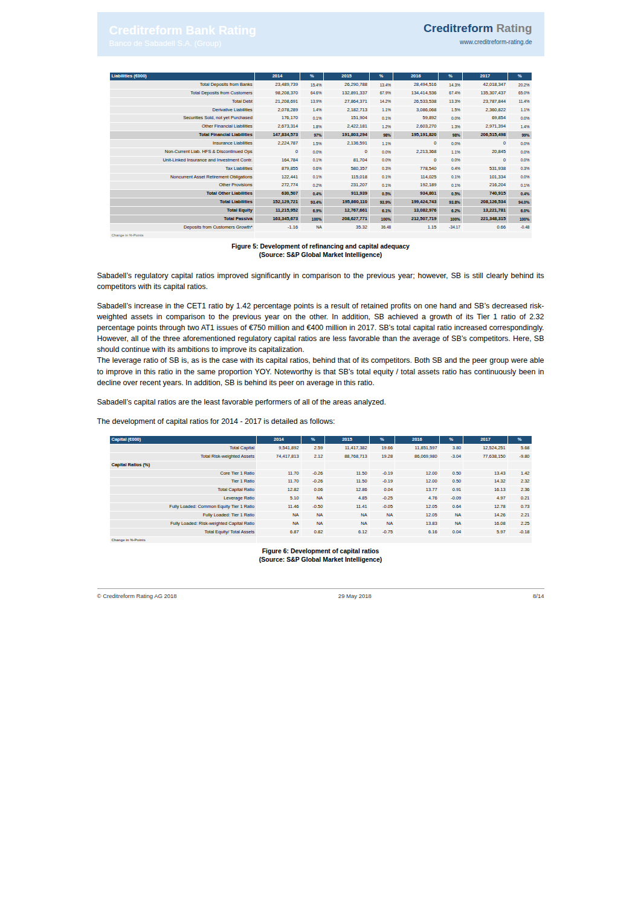Creditreform Bank Rating
Banco de Sabadell S.A. (Group)
Creditreform Rating
www.creditreform-rating.de
| Liabilities (€000) | 2014 | % | 2015 | % | 2016 | % | 2017 | % |
| --- | --- | --- | --- | --- | --- | --- | --- | --- |
| Total Deposits from Banks | 23,489,739 | 15.4% | 26,290,788 | 13.4% | 28,494,516 | 14.3% | 42,018,347 | 20.2% |
| Total Deposits from Customers | 98,208,370 | 64.6% | 132,891,337 | 67.9% | 134,414,536 | 67.4% | 135,307,437 | 65.0% |
| Total Debt | 21,208,691 | 13.9% | 27,864,371 | 14.2% | 26,533,538 | 13.3% | 23,787,844 | 11.4% |
| Derivative Liabilities | 2,078,289 | 1.4% | 2,182,713 | 1.1% | 3,086,068 | 1.5% | 2,360,822 | 1.1% |
| Securities Sold, not yet Purchased | 176,170 | 0.1% | 151,904 | 0.1% | 59,892 | 0.0% | 69,854 | 0.0% |
| Other Financial Liabilities | 2,673,314 | 1.8% | 2,422,181 | 1.2% | 2,603,270 | 1.3% | 2,971,394 | 1.4% |
| Total Financial Liabilities | 147,834,573 | 97% | 191,803,294 | 98% | 195,191,820 | 98% | 206,515,498 | 99% |
| Insurance Liabilities | 2,224,787 | 1.5% | 2,136,591 | 1.1% | 0 | 0.0% | 0 | 0.0% |
| Non-Current Liab. HFS & Discontinued Ops | 0 | 0.0% | 0 | 0.0% | 2,213,368 | 1.1% | 20,845 | 0.0% |
| Unit-Linked Insurance and Investment Contr. | 164,784 | 0.1% | 81,704 | 0.0% | 0 | 0.0% | 0 | 0.0% |
| Tax Liabilities | 879,855 | 0.6% | 580,357 | 0.3% | 778,540 | 0.4% | 531,938 | 0.3% |
| Noncurrent Asset Retirement Obligations | 122,441 | 0.1% | 115,018 | 0.1% | 114,025 | 0.1% | 101,334 | 0.0% |
| Other Provisions | 272,774 | 0.2% | 231,207 | 0.1% | 192,189 | 0.1% | 216,204 | 0.1% |
| Total Other Liabilities | 630,507 | 0.4% | 911,939 | 0.5% | 934,801 | 0.5% | 740,915 | 0.4% |
| Total Liabilities | 152,129,721 | 93.4% | 195,860,110 | 93.9% | 199,424,743 | 93.8% | 208,126,534 | 94.0% |
| Total Equity | 11,215,952 | 6.9% | 12,767,661 | 6.1% | 13,082,976 | 6.2% | 13,221,781 | 6.0% |
| Total Passiva | 163,345,673 | 100% | 208,627,771 | 100% | 212,507,719 | 100% | 221,348,315 | 100% |
| Deposits from Customers Growth* | -1.16 | NA | 35.32 | 36.48 | 1.15 | -34.17 | 0.66 | -0.48 |
| Change in %-Points | |
Figure 5: Development of refinancing and capital adequacy
(Source: S&P Global Market Intelligence)
Sabadell’s regulatory capital ratios improved significantly in comparison to the previous year; however, SB is still clearly behind its competitors with its capital ratios.
Sabadell’s increase in the CET1 ratio by 1.42 percentage points is a result of retained profits on one hand and SB’s decreased risk-weighted assets in comparison to the previous year on the other. In addition, SB achieved a growth of its Tier 1 ratio of 2.32 percentage points through two AT1 issues of €750 million and €400 million in 2017. SB’s total capital ratio increased correspondingly. However, all of the three aforementioned regulatory capital ratios are less favorable than the average of SB’s competitors. Here, SB should continue with its ambitions to improve its capitalization.
The leverage ratio of SB is, as is the case with its capital ratios, behind that of its competitors. Both SB and the peer group were able to improve in this ratio in the same proportion YOY. Noteworthy is that SB’s total equity / total assets ratio has continuously been in decline over recent years. In addition, SB is behind its peer on average in this ratio.
Sabadell’s capital ratios are the least favorable performers of all of the areas analyzed.
The development of capital ratios for 2014 - 2017 is detailed as follows:
| Capital (€000) | 2014 | % | 2015 | % | 2016 | % | 2017 | % |
| --- | --- | --- | --- | --- | --- | --- | --- | --- |
| Total Capital | 9,541,892 | 2.59 | 11,417,382 | 19.66 | 11,851,597 | 3.80 | 12,524,251 | 5.68 |
| Total Risk-weighted Assets | 74,417,813 | 2.12 | 88,768,713 | 19.28 | 86,069,980 | -3.04 | 77,638,150 | -9.80 |
| Capital Ratios (%) | | | | | | | | |
| Core Tier 1 Ratio | 11.70 | -0.26 | 11.50 | -0.19 | 12.00 | 0.50 | 13.43 | 1.42 |
| Tier 1 Ratio | 11.70 | -0.26 | 11.50 | -0.19 | 12.00 | 0.50 | 14.32 | 2.32 |
| Total Capital Ratio | 12.82 | 0.06 | 12.86 | 0.04 | 13.77 | 0.91 | 16.13 | 2.36 |
| Leverage Ratio | 5.10 | NA | 4.85 | -0.25 | 4.76 | -0.09 | 4.97 | 0.21 |
| Fully Loaded: Common Equity Tier 1 Ratio | 11.46 | -0.50 | 11.41 | -0.05 | 12.05 | 0.64 | 12.78 | 0.73 |
| Fully Loaded: Tier 1 Ratio | NA | NA | NA | NA | 12.05 | NA | 14.26 | 2.21 |
| Fully Loaded: Risk-weighted Capital Ratio | NA | NA | NA | NA | 13.83 | NA | 16.08 | 2.25 |
| Total Equity/ Total Assets | 6.87 | 0.82 | 6.12 | -0.75 | 6.16 | 0.04 | 5.97 | -0.18 |
| Change in %-Points | |
Figure 6: Development of capital ratios
(Source: S&P Global Market Intelligence)
© Creditreform Rating AG 2018
29 May 2018
8/14